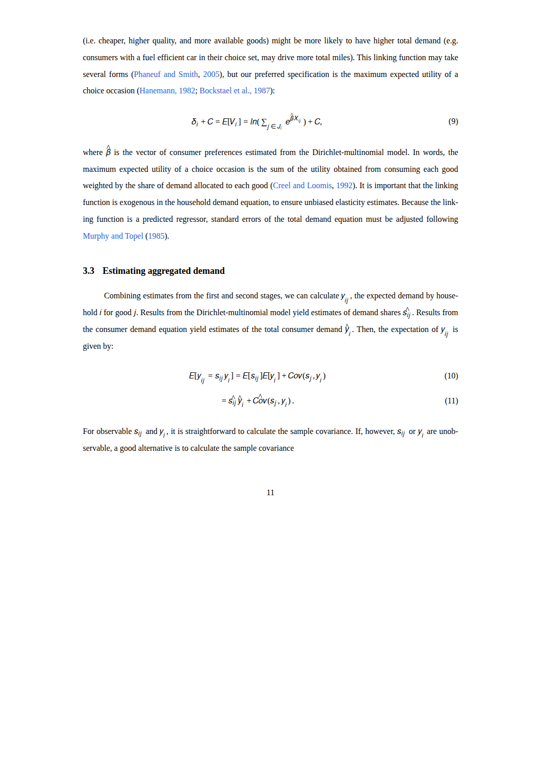(i.e. cheaper, higher quality, and more available goods) might be more likely to have higher total demand (e.g. consumers with a fuel efficient car in their choice set, may drive more total miles). This linking function may take several forms (Phaneuf and Smith, 2005), but our preferred specification is the maximum expected utility of a choice occasion (Hanemann, 1982; Bockstael et al., 1987):
δi + C = E [ Vi ] = ln ( ∑ j∈Ji e β^Xij ) + C , (9)
where β^ is the vector of consumer preferences estimated from the Dirichlet-multinomial model. In words, the maximum expected utility of a choice occasion is the sum of the utility obtained from consuming each good weighted by the share of demand allocated to each good (Creel and Loomis, 1992). It is important that the linking function is exogenous in the household demand equation, to ensure unbiased elasticity estimates. Because the linking function is a predicted regressor, standard errors of the total demand equation must be adjusted following Murphy and Topel (1985).
3.3 Estimating aggregated demand
Combining estimates from the first and second stages, we can calculate yij, the expected demand by household i for good j. Results from the Dirichlet-multinomial model yield estimates of demand shares sij^. Results from the consumer demand equation yield estimates of the total consumer demand y^i. Then, the expectation of yij is given by:
E[ yij = sij yi ] = E[sij] E[yi] + Cov ( sj , yi ) (10)
= sij^ y^i + Cov^ ( sj , yi ) . (11)
For observable sij and yi, it is straightforward to calculate the sample covariance. If, however, sij or yi are unobservable, a good alternative is to calculate the sample covariance
11